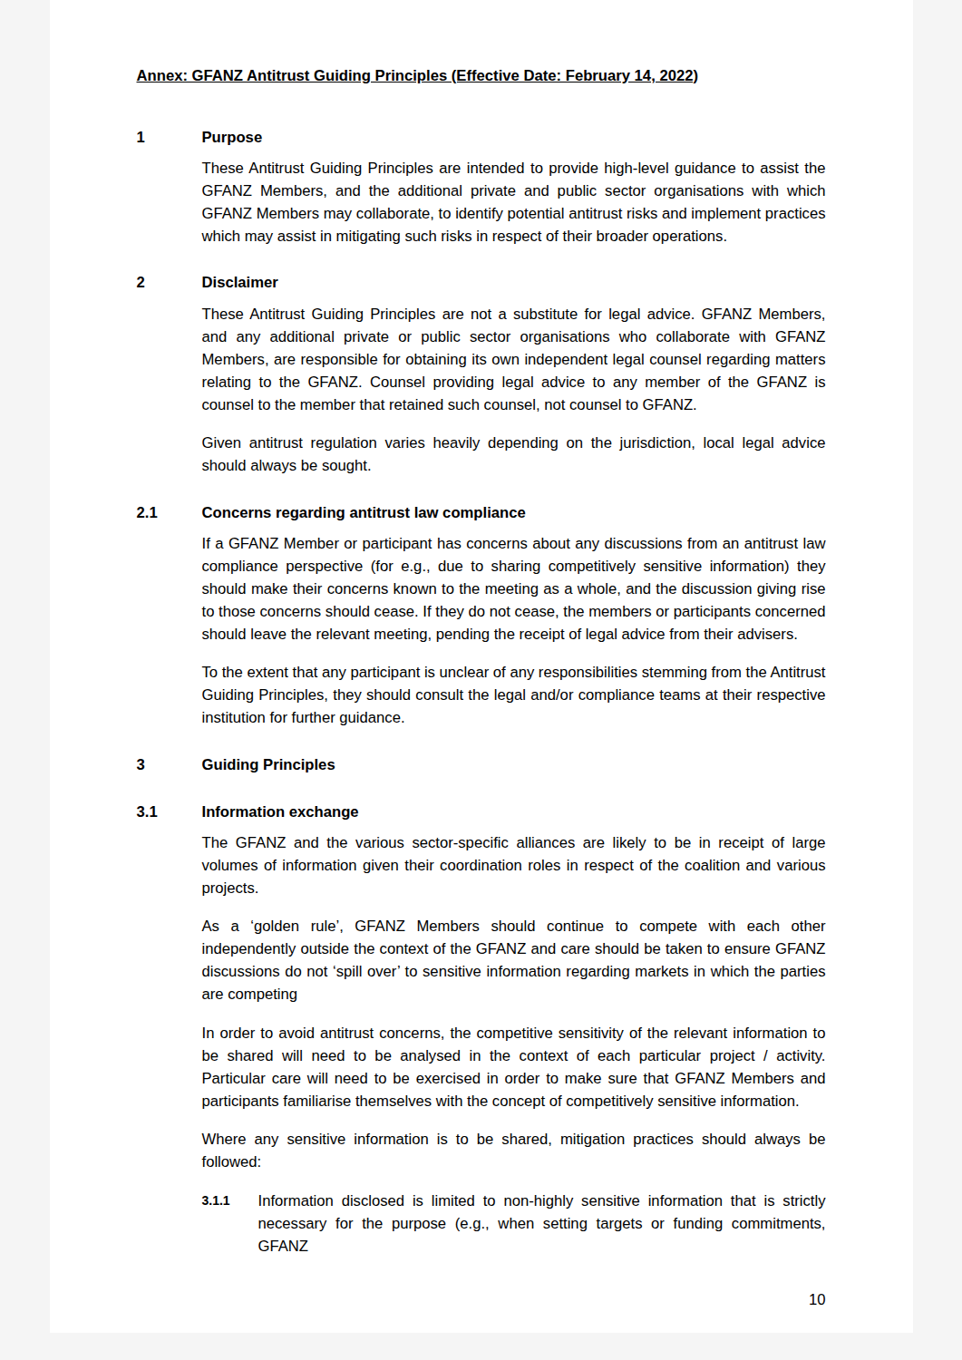Annex: GFANZ Antitrust Guiding Principles (Effective Date: February 14, 2022)
1 Purpose
These Antitrust Guiding Principles are intended to provide high-level guidance to assist the GFANZ Members, and the additional private and public sector organisations with which GFANZ Members may collaborate, to identify potential antitrust risks and implement practices which may assist in mitigating such risks in respect of their broader operations.
2 Disclaimer
These Antitrust Guiding Principles are not a substitute for legal advice. GFANZ Members, and any additional private or public sector organisations who collaborate with GFANZ Members, are responsible for obtaining its own independent legal counsel regarding matters relating to the GFANZ. Counsel providing legal advice to any member of the GFANZ is counsel to the member that retained such counsel, not counsel to GFANZ.
Given antitrust regulation varies heavily depending on the jurisdiction, local legal advice should always be sought.
2.1 Concerns regarding antitrust law compliance
If a GFANZ Member or participant has concerns about any discussions from an antitrust law compliance perspective (for e.g., due to sharing competitively sensitive information) they should make their concerns known to the meeting as a whole, and the discussion giving rise to those concerns should cease. If they do not cease, the members or participants concerned should leave the relevant meeting, pending the receipt of legal advice from their advisers.
To the extent that any participant is unclear of any responsibilities stemming from the Antitrust Guiding Principles, they should consult the legal and/or compliance teams at their respective institution for further guidance.
3 Guiding Principles
3.1 Information exchange
The GFANZ and the various sector-specific alliances are likely to be in receipt of large volumes of information given their coordination roles in respect of the coalition and various projects.
As a ‘golden rule’, GFANZ Members should continue to compete with each other independently outside the context of the GFANZ and care should be taken to ensure GFANZ discussions do not ‘spill over’ to sensitive information regarding markets in which the parties are competing
In order to avoid antitrust concerns, the competitive sensitivity of the relevant information to be shared will need to be analysed in the context of each particular project / activity. Particular care will need to be exercised in order to make sure that GFANZ Members and participants familiarise themselves with the concept of competitively sensitive information.
Where any sensitive information is to be shared, mitigation practices should always be followed:
3.1.1 Information disclosed is limited to non-highly sensitive information that is strictly necessary for the purpose (e.g., when setting targets or funding commitments, GFANZ
10